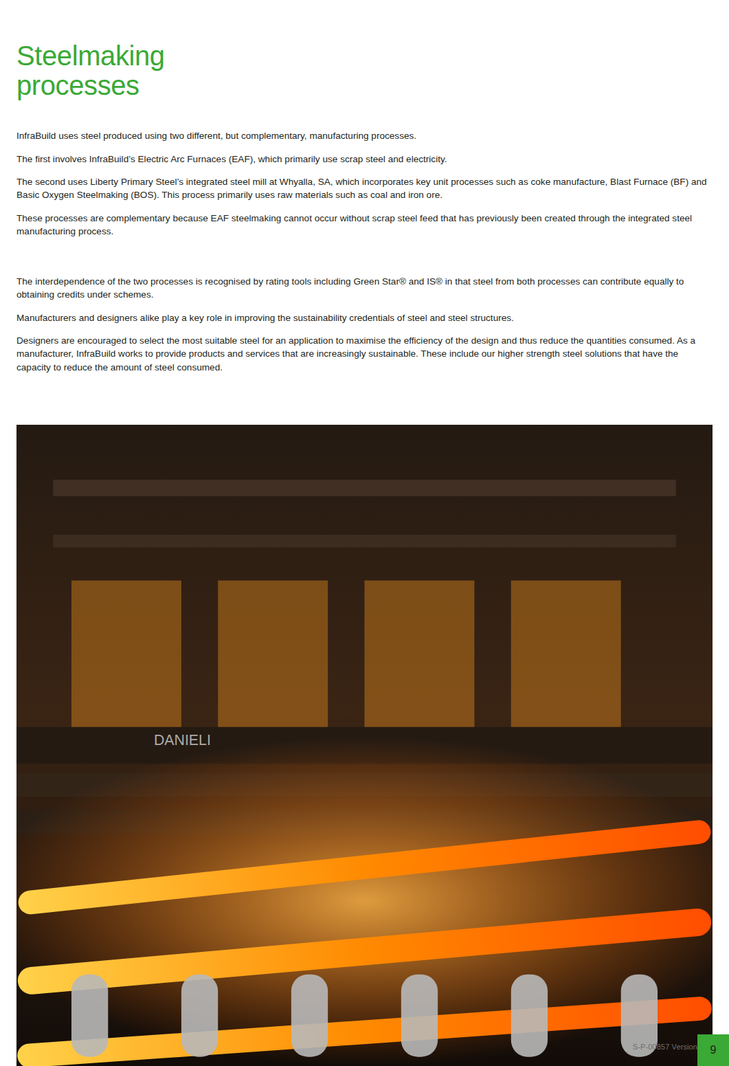REINFORCING BAR AND MESH Environmental Product Declaration InfraBuild Construction Solutions
Steelmaking
processes
InfraBuild uses steel produced using two different, but complementary, manufacturing processes.
The first involves InfraBuild’s Electric Arc Furnaces (EAF), which primarily use scrap steel and electricity.
The second uses Liberty Primary Steel’s integrated steel mill at Whyalla, SA, which incorporates key unit processes such as coke manufacture, Blast Furnace (BF) and Basic Oxygen Steelmaking (BOS). This process primarily uses raw materials such as coal and iron ore.
These processes are complementary because EAF steelmaking cannot occur without scrap steel feed that has previously been created through the integrated steel manufacturing process.
The interdependence of the two processes is recognised by rating tools including Green Star® and IS® in that steel from both processes can contribute equally to obtaining credits under schemes.
Manufacturers and designers alike play a key role in improving the sustainability credentials of steel and steel structures.
Designers are encouraged to select the most suitable steel for an application to maximise the efficiency of the design and thus reduce the quantities consumed. As a manufacturer, InfraBuild works to provide products and services that are increasingly sustainable. These include our higher strength steel solutions that have the capacity to reduce the amount of steel consumed.
S-P-00857 Version 1.1.
9